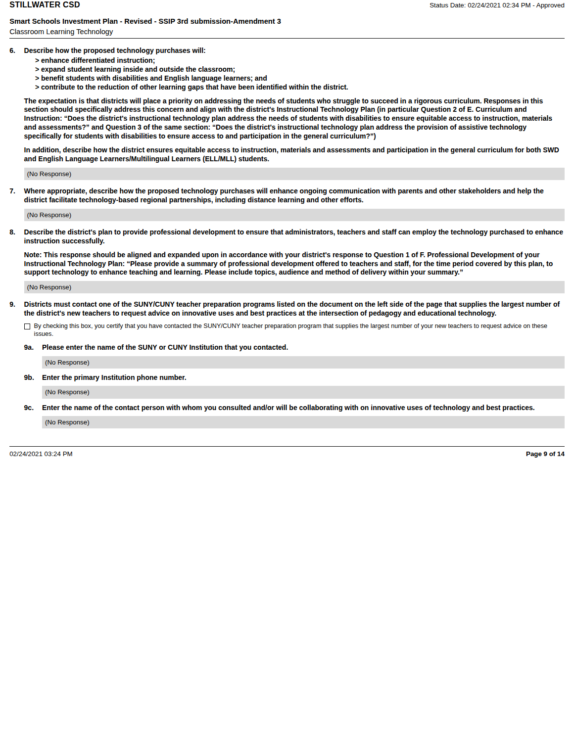STILLWATER CSD
Status Date: 02/24/2021 02:34 PM - Approved
Smart Schools Investment Plan - Revised - SSIP 3rd submission-Amendment 3
Classroom Learning Technology
6.
Describe how the proposed technology purchases will:
enhance differentiated instruction;
expand student learning inside and outside the classroom;
benefit students with disabilities and English language learners; and
contribute to the reduction of other learning gaps that have been identified within the district.
The expectation is that districts will place a priority on addressing the needs of students who struggle to succeed in a rigorous curriculum. Responses in this section should specifically address this concern and align with the district's Instructional Technology Plan (in particular Question 2 of E. Curriculum and Instruction: “Does the district's instructional technology plan address the needs of students with disabilities to ensure equitable access to instruction, materials and assessments?” and Question 3 of the same section: “Does the district's instructional technology plan address the provision of assistive technology specifically for students with disabilities to ensure access to and participation in the general curriculum?”)
In addition, describe how the district ensures equitable access to instruction, materials and assessments and participation in the general curriculum for both SWD and English Language Learners/Multilingual Learners (ELL/MLL) students.
(No Response)
7.
Where appropriate, describe how the proposed technology purchases will enhance ongoing communication with parents and other stakeholders and help the district facilitate technology-based regional partnerships, including distance learning and other efforts.
(No Response)
8.
Describe the district's plan to provide professional development to ensure that administrators, teachers and staff can employ the technology purchased to enhance instruction successfully.
Note: This response should be aligned and expanded upon in accordance with your district's response to Question 1 of F. Professional Development of your Instructional Technology Plan: “Please provide a summary of professional development offered to teachers and staff, for the time period covered by this plan, to support technology to enhance teaching and learning. Please include topics, audience and method of delivery within your summary.”
(No Response)
9.
Districts must contact one of the SUNY/CUNY teacher preparation programs listed on the document on the left side of the page that supplies the largest number of the district's new teachers to request advice on innovative uses and best practices at the intersection of pedagogy and educational technology.
By checking this box, you certify that you have contacted the SUNY/CUNY teacher preparation program that supplies the largest number of your new teachers to request advice on these issues.
9a.
Please enter the name of the SUNY or CUNY Institution that you contacted.
(No Response)
9b.
Enter the primary Institution phone number.
(No Response)
9c.
Enter the name of the contact person with whom you consulted and/or will be collaborating with on innovative uses of technology and best practices.
(No Response)
02/24/2021 03:24 PM
Page 9 of 14